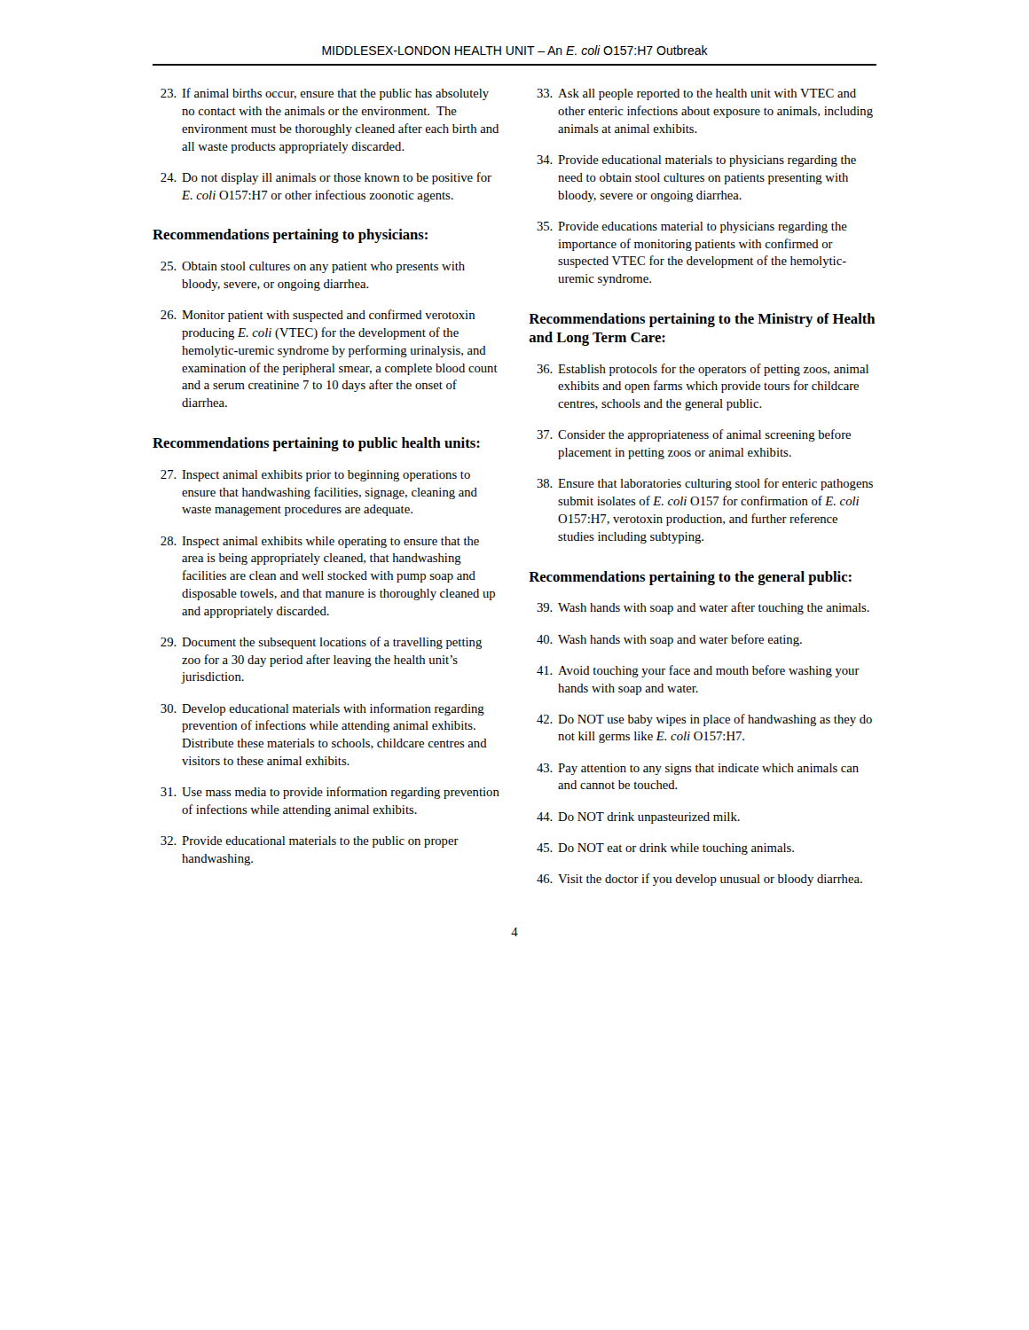MIDDLESEX-LONDON HEALTH UNIT – An E. coli O157:H7 Outbreak
If animal births occur, ensure that the public has absolutely no contact with the animals or the environment. The environment must be thoroughly cleaned after each birth and all waste products appropriately discarded.
Do not display ill animals or those known to be positive for E. coli O157:H7 or other infectious zoonotic agents.
Recommendations pertaining to physicians:
Obtain stool cultures on any patient who presents with bloody, severe, or ongoing diarrhea.
Monitor patient with suspected and confirmed verotoxin producing E. coli (VTEC) for the development of the hemolytic-uremic syndrome by performing urinalysis, and examination of the peripheral smear, a complete blood count and a serum creatinine 7 to 10 days after the onset of diarrhea.
Recommendations pertaining to public health units:
Inspect animal exhibits prior to beginning operations to ensure that handwashing facilities, signage, cleaning and waste management procedures are adequate.
Inspect animal exhibits while operating to ensure that the area is being appropriately cleaned, that handwashing facilities are clean and well stocked with pump soap and disposable towels, and that manure is thoroughly cleaned up and appropriately discarded.
Document the subsequent locations of a travelling petting zoo for a 30 day period after leaving the health unit’s jurisdiction.
Develop educational materials with information regarding prevention of infections while attending animal exhibits. Distribute these materials to schools, childcare centres and visitors to these animal exhibits.
Use mass media to provide information regarding prevention of infections while attending animal exhibits.
Provide educational materials to the public on proper handwashing.
Ask all people reported to the health unit with VTEC and other enteric infections about exposure to animals, including animals at animal exhibits.
Provide educational materials to physicians regarding the need to obtain stool cultures on patients presenting with bloody, severe or ongoing diarrhea.
Provide educations material to physicians regarding the importance of monitoring patients with confirmed or suspected VTEC for the development of the hemolytic-uremic syndrome.
Recommendations pertaining to the Ministry of Health and Long Term Care:
Establish protocols for the operators of petting zoos, animal exhibits and open farms which provide tours for childcare centres, schools and the general public.
Consider the appropriateness of animal screening before placement in petting zoos or animal exhibits.
Ensure that laboratories culturing stool for enteric pathogens submit isolates of E. coli O157 for confirmation of E. coli O157:H7, verotoxin production, and further reference studies including subtyping.
Recommendations pertaining to the general public:
Wash hands with soap and water after touching the animals.
Wash hands with soap and water before eating.
Avoid touching your face and mouth before washing your hands with soap and water.
Do NOT use baby wipes in place of handwashing as they do not kill germs like E. coli O157:H7.
Pay attention to any signs that indicate which animals can and cannot be touched.
Do NOT drink unpasteurized milk.
Do NOT eat or drink while touching animals.
Visit the doctor if you develop unusual or bloody diarrhea.
4